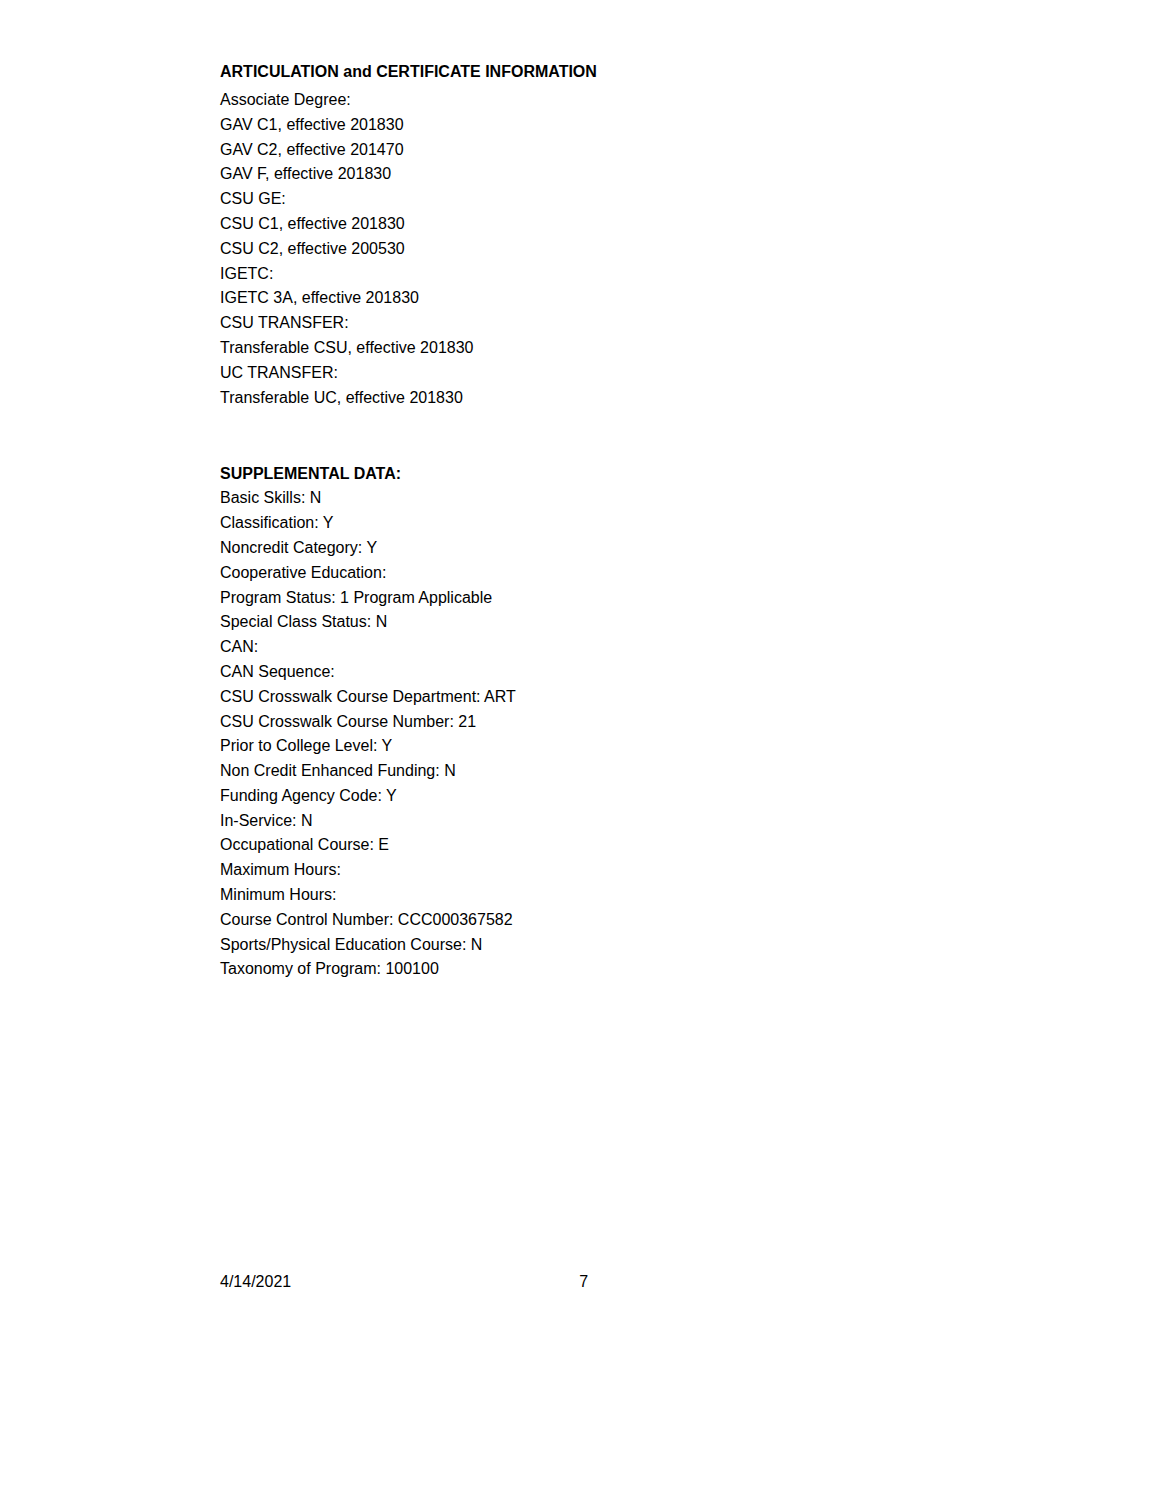ARTICULATION and CERTIFICATE INFORMATION
Associate Degree:
GAV C1, effective 201830
GAV C2, effective 201470
GAV F, effective 201830
CSU GE:
CSU C1, effective 201830
CSU C2, effective 200530
IGETC:
IGETC 3A, effective 201830
CSU TRANSFER:
Transferable CSU, effective 201830
UC TRANSFER:
Transferable UC, effective 201830
SUPPLEMENTAL DATA:
Basic Skills: N
Classification: Y
Noncredit Category: Y
Cooperative Education:
Program Status: 1 Program Applicable
Special Class Status: N
CAN:
CAN Sequence:
CSU Crosswalk Course Department: ART
CSU Crosswalk Course Number: 21
Prior to College Level: Y
Non Credit Enhanced Funding: N
Funding Agency Code: Y
In-Service: N
Occupational Course: E
Maximum Hours:
Minimum Hours:
Course Control Number: CCC000367582
Sports/Physical Education Course: N
Taxonomy of Program: 100100
4/14/2021 7